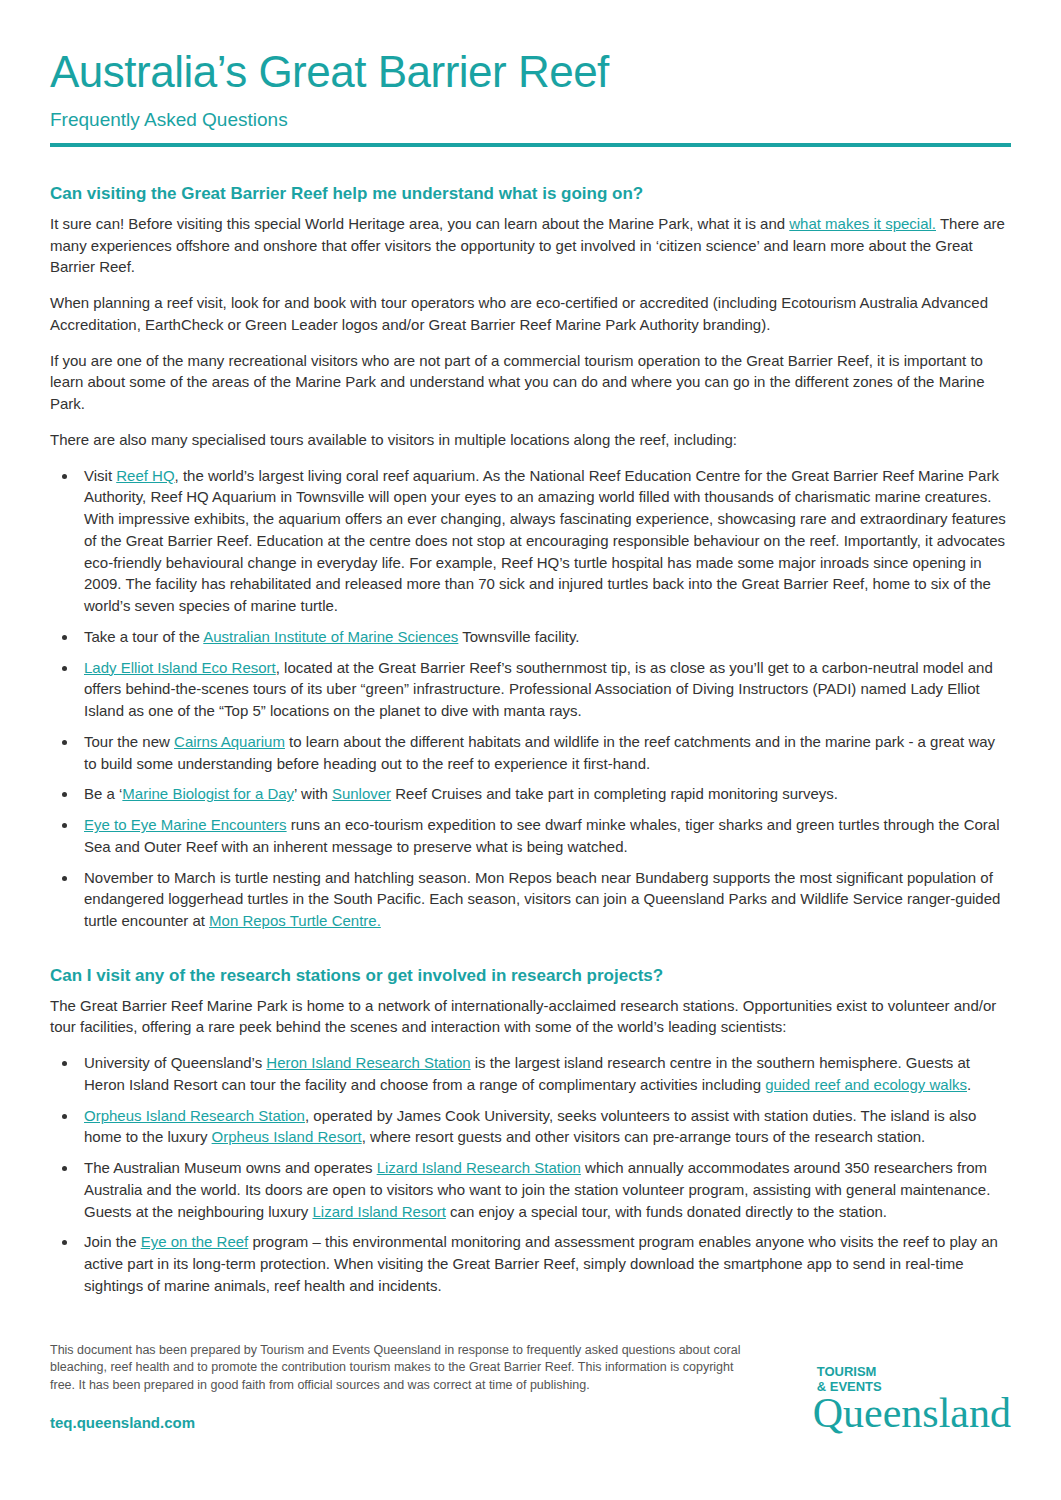Australia’s Great Barrier Reef
Frequently Asked Questions
Can visiting the Great Barrier Reef help me understand what is going on?
It sure can! Before visiting this special World Heritage area, you can learn about the Marine Park, what it is and what makes it special. There are many experiences offshore and onshore that offer visitors the opportunity to get involved in ‘citizen science’ and learn more about the Great Barrier Reef.
When planning a reef visit, look for and book with tour operators who are eco-certified or accredited (including Ecotourism Australia Advanced Accreditation, EarthCheck or Green Leader logos and/or Great Barrier Reef Marine Park Authority branding).
If you are one of the many recreational visitors who are not part of a commercial tourism operation to the Great Barrier Reef, it is important to learn about some of the areas of the Marine Park and understand what you can do and where you can go in the different zones of the Marine Park.
There are also many specialised tours available to visitors in multiple locations along the reef, including:
Visit Reef HQ, the world’s largest living coral reef aquarium. As the National Reef Education Centre for the Great Barrier Reef Marine Park Authority, Reef HQ Aquarium in Townsville will open your eyes to an amazing world filled with thousands of charismatic marine creatures. With impressive exhibits, the aquarium offers an ever changing, always fascinating experience, showcasing rare and extraordinary features of the Great Barrier Reef. Education at the centre does not stop at encouraging responsible behaviour on the reef. Importantly, it advocates eco-friendly behavioural change in everyday life. For example, Reef HQ’s turtle hospital has made some major inroads since opening in 2009. The facility has rehabilitated and released more than 70 sick and injured turtles back into the Great Barrier Reef, home to six of the world’s seven species of marine turtle.
Take a tour of the Australian Institute of Marine Sciences Townsville facility.
Lady Elliot Island Eco Resort, located at the Great Barrier Reef’s southernmost tip, is as close as you’ll get to a carbon-neutral model and offers behind-the-scenes tours of its uber “green” infrastructure. Professional Association of Diving Instructors (PADI) named Lady Elliot Island as one of the “Top 5” locations on the planet to dive with manta rays.
Tour the new Cairns Aquarium to learn about the different habitats and wildlife in the reef catchments and in the marine park - a great way to build some understanding before heading out to the reef to experience it first-hand.
Be a ‘Marine Biologist for a Day’ with Sunlover Reef Cruises and take part in completing rapid monitoring surveys.
Eye to Eye Marine Encounters runs an eco-tourism expedition to see dwarf minke whales, tiger sharks and green turtles through the Coral Sea and Outer Reef with an inherent message to preserve what is being watched.
November to March is turtle nesting and hatchling season. Mon Repos beach near Bundaberg supports the most significant population of endangered loggerhead turtles in the South Pacific. Each season, visitors can join a Queensland Parks and Wildlife Service ranger-guided turtle encounter at Mon Repos Turtle Centre.
Can I visit any of the research stations or get involved in research projects?
The Great Barrier Reef Marine Park is home to a network of internationally-acclaimed research stations. Opportunities exist to volunteer and/or tour facilities, offering a rare peek behind the scenes and interaction with some of the world’s leading scientists:
University of Queensland’s Heron Island Research Station is the largest island research centre in the southern hemisphere. Guests at Heron Island Resort can tour the facility and choose from a range of complimentary activities including guided reef and ecology walks.
Orpheus Island Research Station, operated by James Cook University, seeks volunteers to assist with station duties. The island is also home to the luxury Orpheus Island Resort, where resort guests and other visitors can pre-arrange tours of the research station.
The Australian Museum owns and operates Lizard Island Research Station which annually accommodates around 350 researchers from Australia and the world. Its doors are open to visitors who want to join the station volunteer program, assisting with general maintenance. Guests at the neighbouring luxury Lizard Island Resort can enjoy a special tour, with funds donated directly to the station.
Join the Eye on the Reef program – this environmental monitoring and assessment program enables anyone who visits the reef to play an active part in its long-term protection. When visiting the Great Barrier Reef, simply download the smartphone app to send in real-time sightings of marine animals, reef health and incidents.
This document has been prepared by Tourism and Events Queensland in response to frequently asked questions about coral bleaching, reef health and to promote the contribution tourism makes to the Great Barrier Reef. This information is copyright free. It has been prepared in good faith from official sources and was correct at time of publishing.
teq.queensland.com
TOURISM
& EVENTS
Queensland